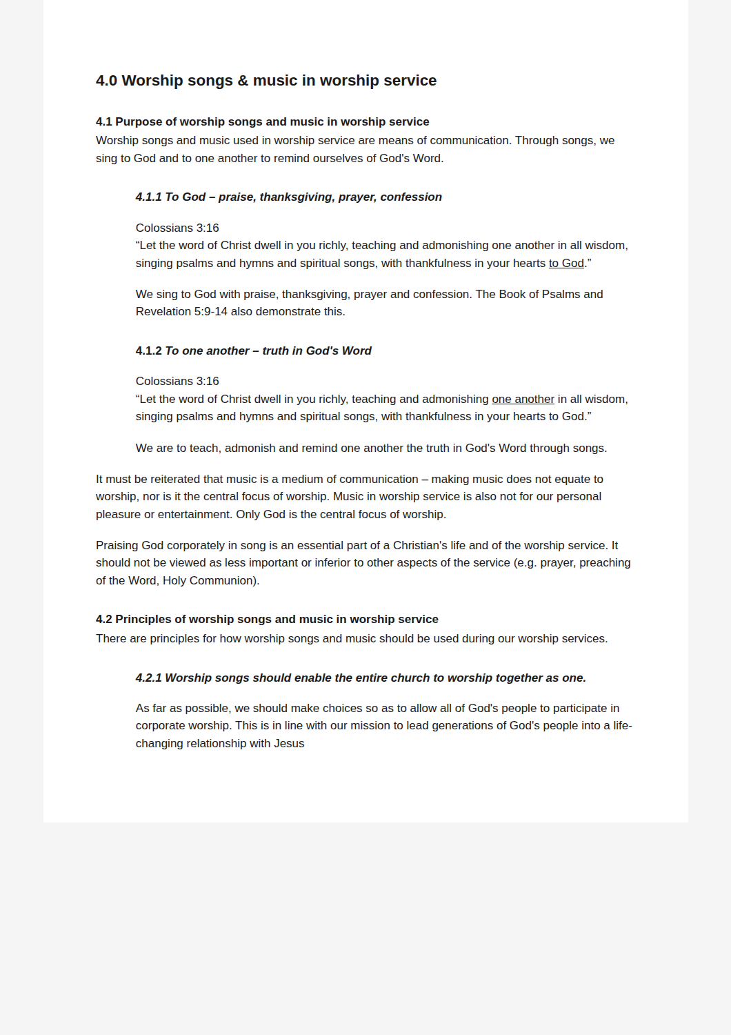4.0 Worship songs & music in worship service
4.1 Purpose of worship songs and music in worship service
Worship songs and music used in worship service are means of communication. Through songs, we sing to God and to one another to remind ourselves of God's Word.
4.1.1 To God – praise, thanksgiving, prayer, confession
Colossians 3:16 “Let the word of Christ dwell in you richly, teaching and admonishing one another in all wisdom, singing psalms and hymns and spiritual songs, with thankfulness in your hearts to God.”
We sing to God with praise, thanksgiving, prayer and confession. The Book of Psalms and Revelation 5:9-14 also demonstrate this.
4.1.2 To one another – truth in God's Word
Colossians 3:16 “Let the word of Christ dwell in you richly, teaching and admonishing one another in all wisdom, singing psalms and hymns and spiritual songs, with thankfulness in your hearts to God.”
We are to teach, admonish and remind one another the truth in God's Word through songs.
It must be reiterated that music is a medium of communication – making music does not equate to worship, nor is it the central focus of worship. Music in worship service is also not for our personal pleasure or entertainment. Only God is the central focus of worship.
Praising God corporately in song is an essential part of a Christian's life and of the worship service. It should not be viewed as less important or inferior to other aspects of the service (e.g. prayer, preaching of the Word, Holy Communion).
4.2 Principles of worship songs and music in worship service
There are principles for how worship songs and music should be used during our worship services.
4.2.1 Worship songs should enable the entire church to worship together as one.
As far as possible, we should make choices so as to allow all of God's people to participate in corporate worship. This is in line with our mission to lead generations of God's people into a life-changing relationship with Jesus